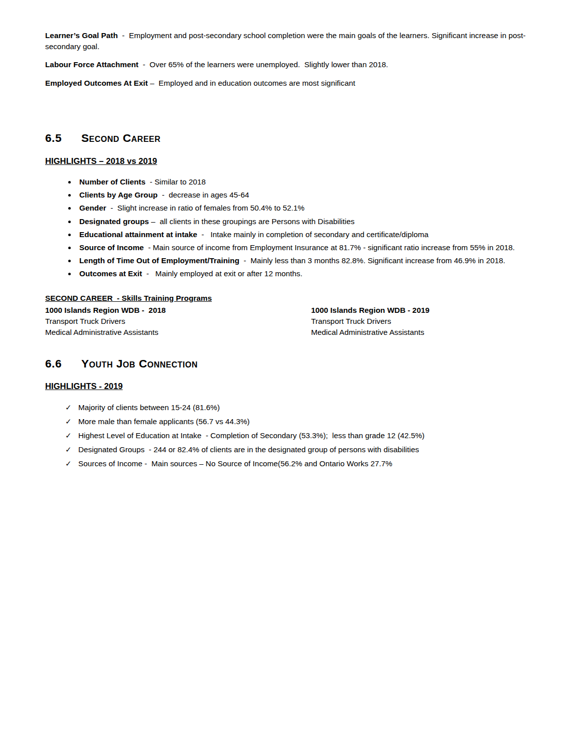Learner’s Goal Path - Employment and post-secondary school completion were the main goals of the learners. Significant increase in post-secondary goal.
Labour Force Attachment - Over 65% of the learners were unemployed. Slightly lower than 2018.
Employed Outcomes At Exit – Employed and in education outcomes are most significant
6.5 Second Career
HIGHLIGHTS – 2018 vs 2019
Number of Clients - Similar to 2018
Clients by Age Group - decrease in ages 45-64
Gender - Slight increase in ratio of females from 50.4% to 52.1%
Designated groups – all clients in these groupings are Persons with Disabilities
Educational attainment at intake - Intake mainly in completion of secondary and certificate/diploma
Source of Income - Main source of income from Employment Insurance at 81.7% - significant ratio increase from 55% in 2018.
Length of Time Out of Employment/Training - Mainly less than 3 months 82.8%. Significant increase from 46.9% in 2018.
Outcomes at Exit - Mainly employed at exit or after 12 months.
SECOND CAREER - Skills Training Programs
| 1000 Islands Region WDB - 2018 | 1000 Islands Region WDB - 2019 |
| Transport Truck Drivers | Transport Truck Drivers |
| Medical Administrative Assistants | Medical Administrative Assistants |
6.6 Youth Job Connection
HIGHLIGHTS - 2019
Majority of clients between 15-24 (81.6%)
More male than female applicants (56.7 vs 44.3%)
Highest Level of Education at Intake - Completion of Secondary (53.3%); less than grade 12 (42.5%)
Designated Groups - 244 or 82.4% of clients are in the designated group of persons with disabilities
Sources of Income - Main sources – No Source of Income(56.2% and Ontario Works 27.7%